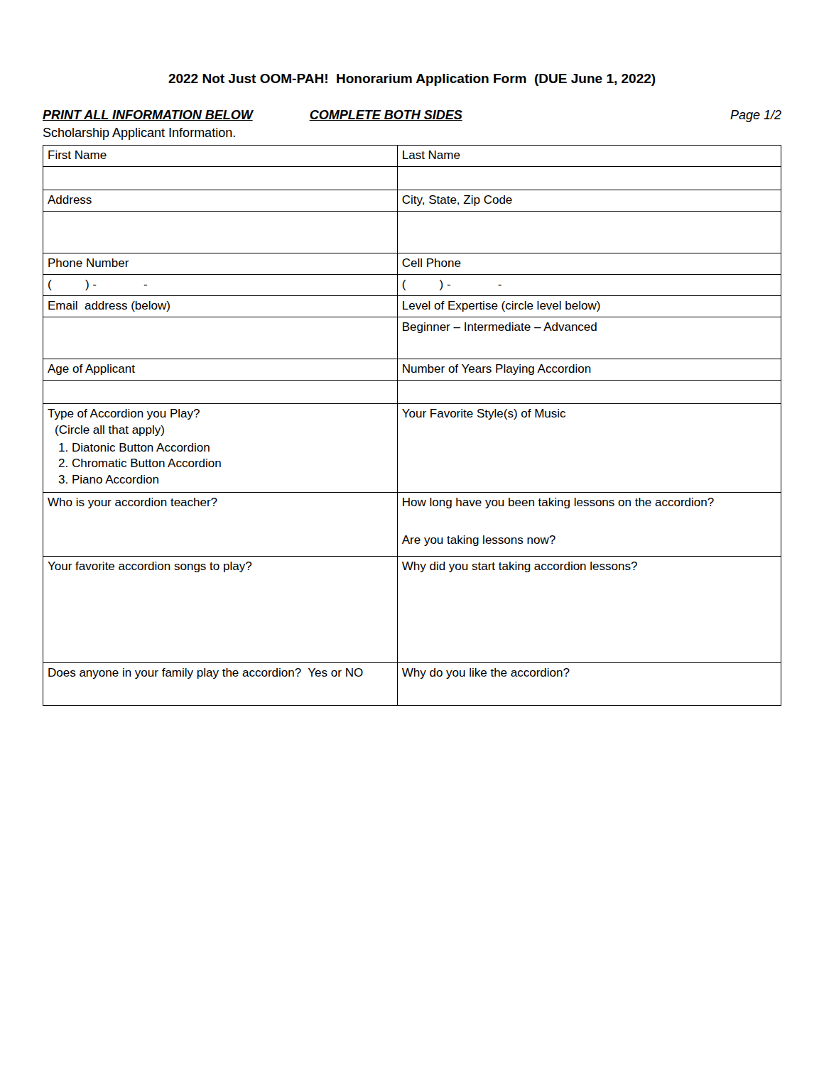2022 Not Just OOM-PAH! Honorarium Application Form (DUE June 1, 2022)
PRINT ALL INFORMATION BELOW COMPLETE BOTH SIDES Page 1/2
Scholarship Applicant Information.
| First Name | Last Name |
| Address | City, State, Zip Code |
| Phone Number | Cell Phone |
| ( ) - - | ( ) - - |
| Email address (below) | Level of Expertise (circle level below) |
| | Beginner – Intermediate – Advanced |
| Age of Applicant | Number of Years Playing Accordion |
| Type of Accordion you Play? (Circle all that apply) Diatonic Button Accordion Chromatic Button Accordion Piano Accordion | Your Favorite Style(s) of Music |
| Who is your accordion teacher? | How long have you been taking lessons on the accordion? Are you taking lessons now? |
| Your favorite accordion songs to play? | Why did you start taking accordion lessons? |
| Does anyone in your family play the accordion? Yes or NO | Why do you like the accordion? |